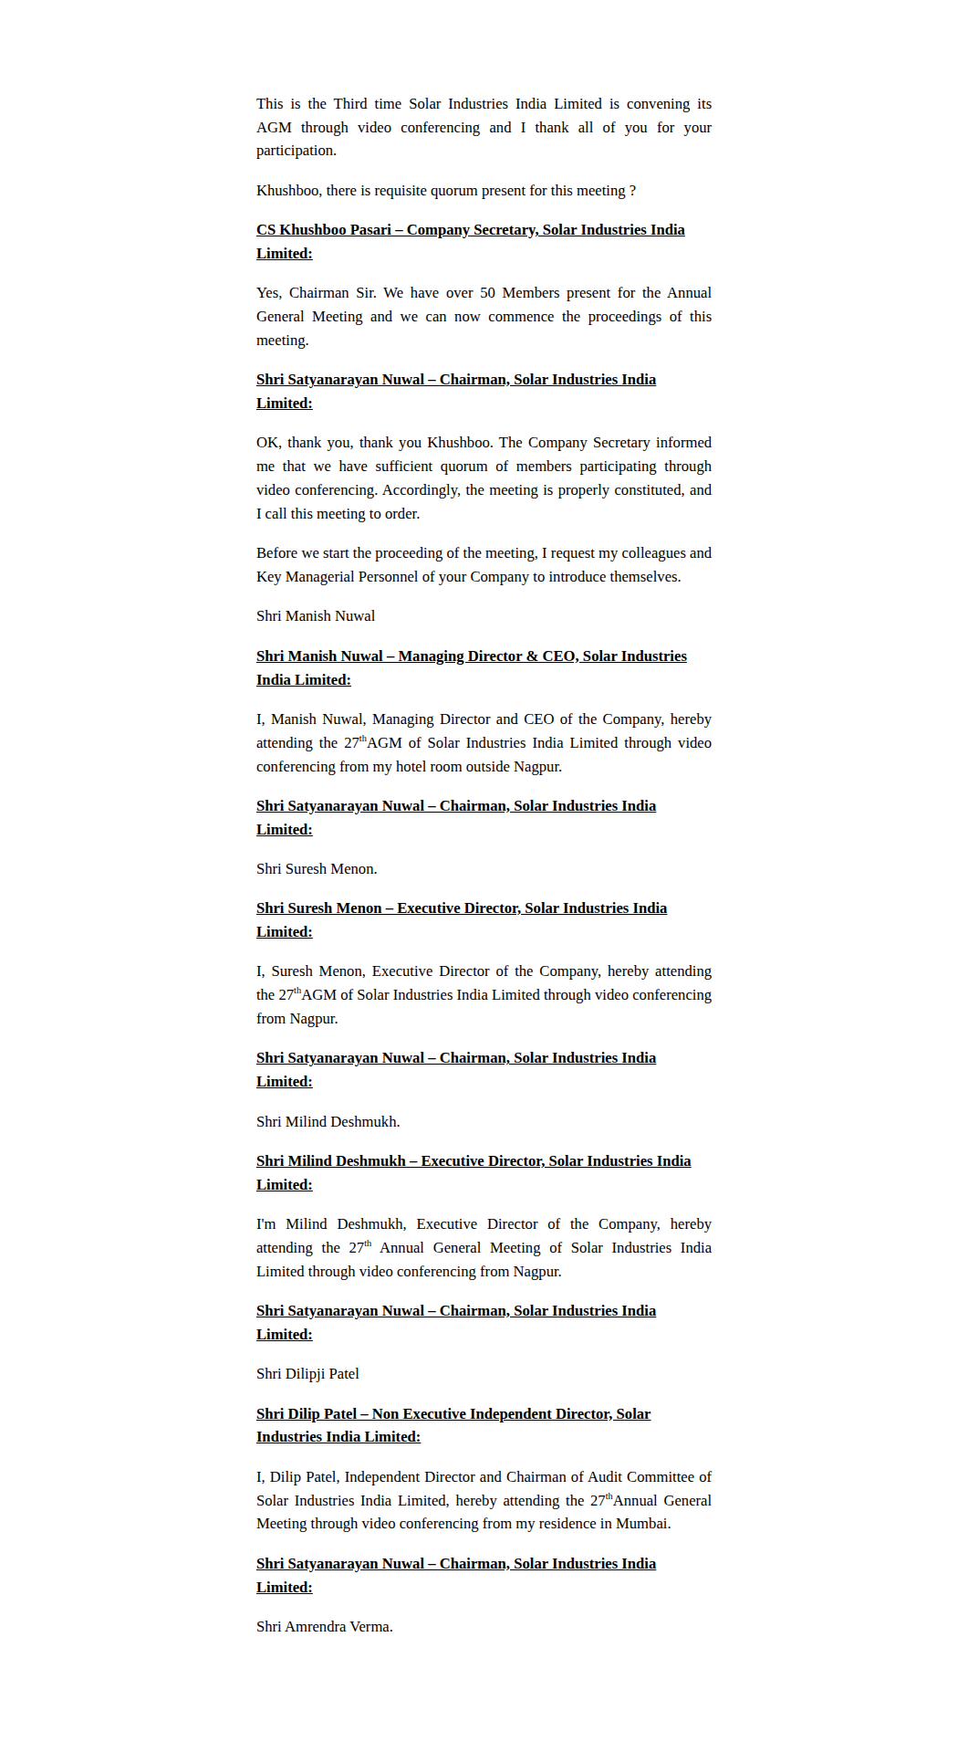This is the Third time Solar Industries India Limited is convening its AGM through video conferencing and I thank all of you for your participation.
Khushboo, there is requisite quorum present for this meeting ?
CS Khushboo Pasari – Company Secretary, Solar Industries India Limited:
Yes, Chairman Sir. We have over 50 Members present for the Annual General Meeting and we can now commence the proceedings of this meeting.
Shri Satyanarayan Nuwal – Chairman, Solar Industries India Limited:
OK, thank you, thank you Khushboo. The Company Secretary informed me that we have sufficient quorum of members participating through video conferencing. Accordingly, the meeting is properly constituted, and I call this meeting to order.
Before we start the proceeding of the meeting, I request my colleagues and Key Managerial Personnel of your Company to introduce themselves.
Shri Manish Nuwal
Shri Manish Nuwal – Managing Director & CEO, Solar Industries India Limited:
I, Manish Nuwal, Managing Director and CEO of the Company, hereby attending the 27thAGM of Solar Industries India Limited through video conferencing from my hotel room outside Nagpur.
Shri Satyanarayan Nuwal – Chairman, Solar Industries India Limited:
Shri Suresh Menon.
Shri Suresh Menon – Executive Director, Solar Industries India Limited:
I, Suresh Menon, Executive Director of the Company, hereby attending the 27thAGM of Solar Industries India Limited through video conferencing from Nagpur.
Shri Satyanarayan Nuwal – Chairman, Solar Industries India Limited:
Shri Milind Deshmukh.
Shri Milind Deshmukh – Executive Director, Solar Industries India Limited:
I'm Milind Deshmukh, Executive Director of the Company, hereby attending the 27th Annual General Meeting of Solar Industries India Limited through video conferencing from Nagpur.
Shri Satyanarayan Nuwal – Chairman, Solar Industries India Limited:
Shri Dilipji Patel
Shri Dilip Patel – Non Executive Independent Director, Solar Industries India Limited:
I, Dilip Patel, Independent Director and Chairman of Audit Committee of Solar Industries India Limited, hereby attending the 27thAnnual General Meeting through video conferencing from my residence in Mumbai.
Shri Satyanarayan Nuwal – Chairman, Solar Industries India Limited:
Shri Amrendra Verma.